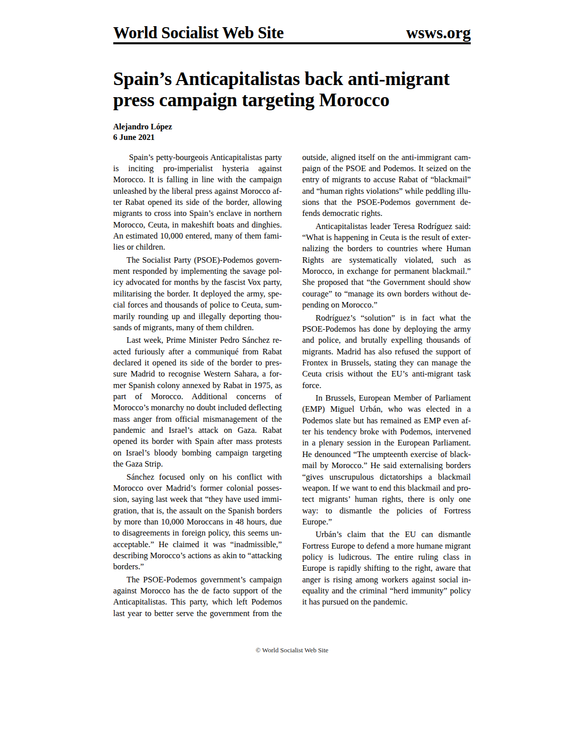World Socialist Web Site
wsws.org
Spain’s Anticapitalistas back anti-migrant press campaign targeting Morocco
Alejandro López 6 June 2021
Spain’s petty-bourgeois Anticapitalistas party is inciting pro-imperialist hysteria against Morocco. It is falling in line with the campaign unleashed by the liberal press against Morocco after Rabat opened its side of the border, allowing migrants to cross into Spain’s enclave in northern Morocco, Ceuta, in makeshift boats and dinghies. An estimated 10,000 entered, many of them families or children.
The Socialist Party (PSOE)-Podemos government responded by implementing the savage policy advocated for months by the fascist Vox party, militarising the border. It deployed the army, special forces and thousands of police to Ceuta, summarily rounding up and illegally deporting thousands of migrants, many of them children.
Last week, Prime Minister Pedro Sánchez reacted furiously after a communiqué from Rabat declared it opened its side of the border to pressure Madrid to recognise Western Sahara, a former Spanish colony annexed by Rabat in 1975, as part of Morocco. Additional concerns of Morocco’s monarchy no doubt included deflecting mass anger from official mismanagement of the pandemic and Israel’s attack on Gaza. Rabat opened its border with Spain after mass protests on Israel’s bloody bombing campaign targeting the Gaza Strip.
Sánchez focused only on his conflict with Morocco over Madrid’s former colonial possession, saying last week that “they have used immigration, that is, the assault on the Spanish borders by more than 10,000 Moroccans in 48 hours, due to disagreements in foreign policy, this seems unacceptable.” He claimed it was “inadmissible,” describing Morocco’s actions as akin to “attacking borders.”
The PSOE-Podemos government’s campaign against Morocco has the de facto support of the Anticapitalistas. This party, which left Podemos last year to better serve the government from the outside, aligned itself on the anti-immigrant campaign of the PSOE and Podemos. It seized on the entry of migrants to accuse Rabat of “blackmail” and “human rights violations” while peddling illusions that the PSOE-Podemos government defends democratic rights.
Anticapitalistas leader Teresa Rodríguez said: “What is happening in Ceuta is the result of externalizing the borders to countries where Human Rights are systematically violated, such as Morocco, in exchange for permanent blackmail.” She proposed that “the Government should show courage” to “manage its own borders without depending on Morocco.”
Rodríguez’s “solution” is in fact what the PSOE-Podemos has done by deploying the army and police, and brutally expelling thousands of migrants. Madrid has also refused the support of Frontex in Brussels, stating they can manage the Ceuta crisis without the EU’s anti-migrant task force.
In Brussels, European Member of Parliament (EMP) Miguel Urbán, who was elected in a Podemos slate but has remained as EMP even after his tendency broke with Podemos, intervened in a plenary session in the European Parliament. He denounced “The umpteenth exercise of blackmail by Morocco.” He said externalising borders “gives unscrupulous dictatorships a blackmail weapon. If we want to end this blackmail and protect migrants’ human rights, there is only one way: to dismantle the policies of Fortress Europe.”
Urbán’s claim that the EU can dismantle Fortress Europe to defend a more humane migrant policy is ludicrous. The entire ruling class in Europe is rapidly shifting to the right, aware that anger is rising among workers against social inequality and the criminal “herd immunity” policy it has pursued on the pandemic.
© World Socialist Web Site